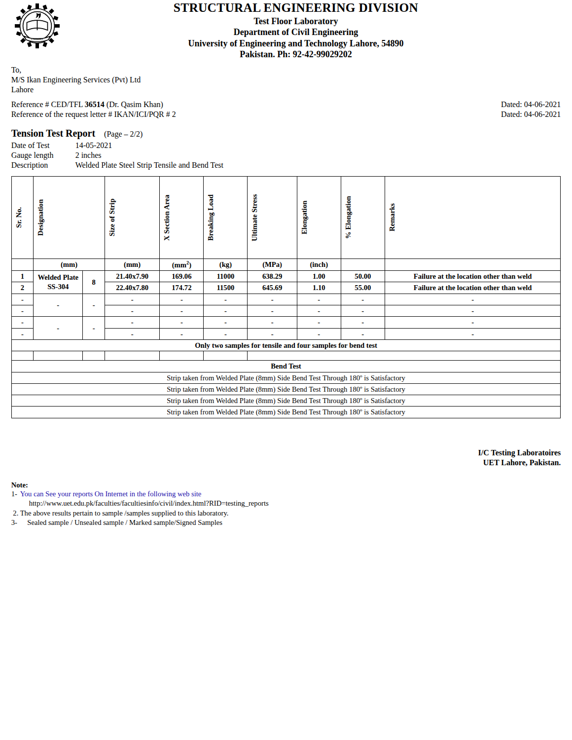LAHORE
STRUCTURAL ENGINEERING DIVISION
Test Floor Laboratory
Department of Civil Engineering
University of Engineering and Technology Lahore, 54890
Pakistan. Ph: 92-42-99029202
To,
M/S Ikan Engineering Services (Pvt) Ltd
Lahore
Reference # CED/TFL 36514 (Dr. Qasim Khan)
Dated: 04-06-2021
Reference of the request letter # IKAN/ICI/PQR # 2
Dated: 04-06-2021
Tension Test Report
(Page – 2/2)
Date of Test 14-05-2021
Gauge length 2 inches
Description Welded Plate Steel Strip Tensile and Bend Test
| Sr. No. | Designation | Size of Strip | X Section Area | Breaking Load | Ultimate Stress | Elongation | % Elongation | Remarks |
| --- | --- | --- | --- | --- | --- | --- | --- | --- |
| | (mm) | (mm) | (mm 2 ) | (kg) | (MPa) | (inch) | | |
| 1 | Welded Plate SS-304 | 8 | 21.40x7.90 | 169.06 | 11000 | 638.29 | 1.00 | 50.00 | Failure at the location other than weld |
| 2 | 22.40x7.80 | 174.72 | 11500 | 645.69 | 1.10 | 55.00 | Failure at the location other than weld |
| - | - | - | - | - | - | - | - | - | - |
| - | - | - | - | - | - | - | - |
| - | - | - | - | - | - | - | - | - | - |
| - | - | - | - | - | - | - | - |
| Only two samples for tensile and four samples for bend test |
| Bend Test |
| Strip taken from Welded Plate (8mm) Side Bend Test Through 180º is Satisfactory |
| Strip taken from Welded Plate (8mm) Side Bend Test Through 180º is Satisfactory |
| Strip taken from Welded Plate (8mm) Side Bend Test Through 180º is Satisfactory |
| Strip taken from Welded Plate (8mm) Side Bend Test Through 180º is Satisfactory |
I/C Testing Laboratoires
UET Lahore, Pakistan.
Note:
1-You can See your reports On Internet in the following web site
http://www.uet.edu.pk/faculties/facultiesinfo/civil/index.html?RID=testing_reports
2. The above results pertain to sample /samples supplied to this laboratory.
3- Sealed sample / Unsealed sample / Marked sample/Signed Samples